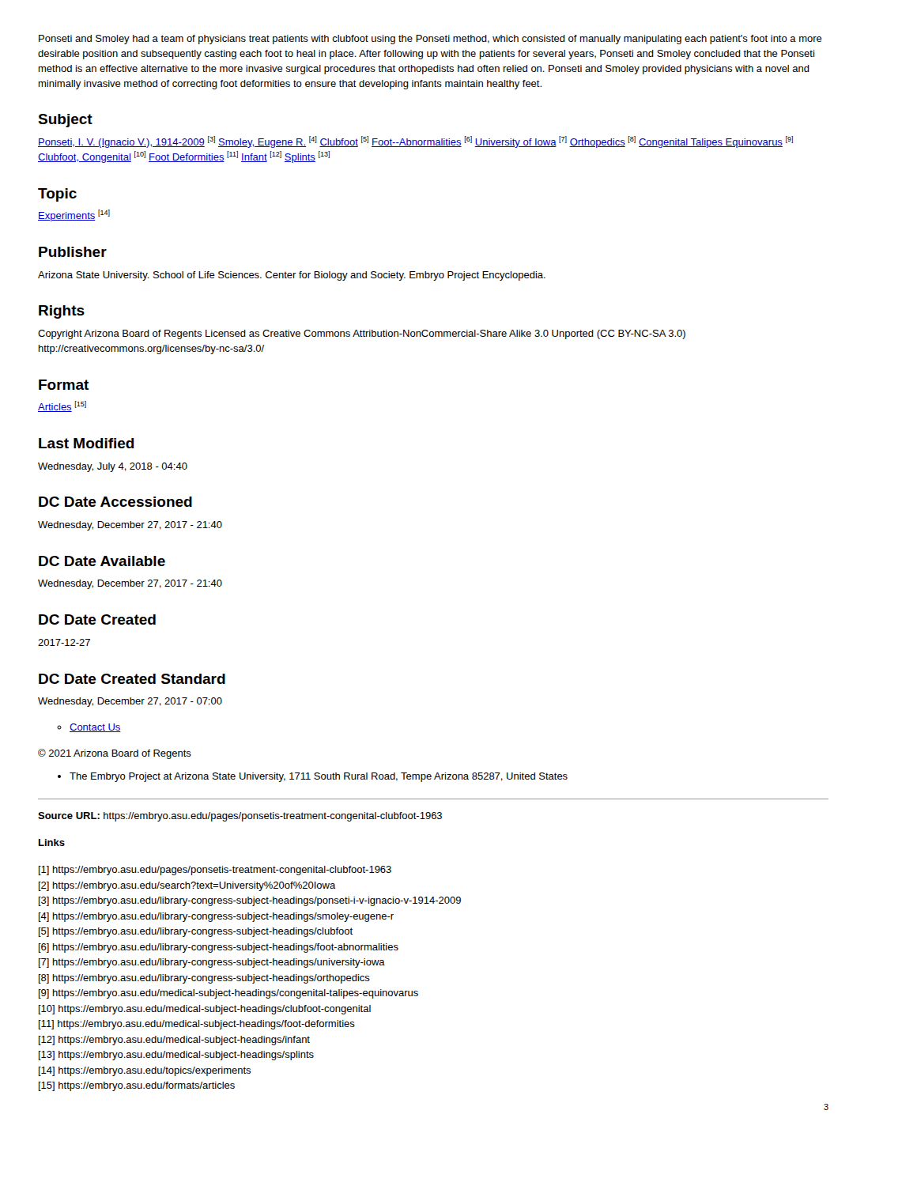Ponseti and Smoley had a team of physicians treat patients with clubfoot using the Ponseti method, which consisted of manually manipulating each patient's foot into a more desirable position and subsequently casting each foot to heal in place. After following up with the patients for several years, Ponseti and Smoley concluded that the Ponseti method is an effective alternative to the more invasive surgical procedures that orthopedists had often relied on. Ponseti and Smoley provided physicians with a novel and minimally invasive method of correcting foot deformities to ensure that developing infants maintain healthy feet.
Subject
Ponseti, I. V. (Ignacio V.), 1914-2009 [3] Smoley, Eugene R. [4] Clubfoot [5] Foot--Abnormalities [6] University of Iowa [7] Orthopedics [8] Congenital Talipes Equinovarus [9] Clubfoot, Congenital [10] Foot Deformities [11] Infant [12] Splints [13]
Topic
Experiments [14]
Publisher
Arizona State University. School of Life Sciences. Center for Biology and Society. Embryo Project Encyclopedia.
Rights
Copyright Arizona Board of Regents Licensed as Creative Commons Attribution-NonCommercial-Share Alike 3.0 Unported (CC BY-NC-SA 3.0) http://creativecommons.org/licenses/by-nc-sa/3.0/
Format
Articles [15]
Last Modified
Wednesday, July 4, 2018 - 04:40
DC Date Accessioned
Wednesday, December 27, 2017 - 21:40
DC Date Available
Wednesday, December 27, 2017 - 21:40
DC Date Created
2017-12-27
DC Date Created Standard
Wednesday, December 27, 2017 - 07:00
Contact Us
© 2021 Arizona Board of Regents
The Embryo Project at Arizona State University, 1711 South Rural Road, Tempe Arizona 85287, United States
Source URL: https://embryo.asu.edu/pages/ponsetis-treatment-congenital-clubfoot-1963
Links
[1] https://embryo.asu.edu/pages/ponsetis-treatment-congenital-clubfoot-1963
[2] https://embryo.asu.edu/search?text=University%20of%20Iowa
[3] https://embryo.asu.edu/library-congress-subject-headings/ponseti-i-v-ignacio-v-1914-2009
[4] https://embryo.asu.edu/library-congress-subject-headings/smoley-eugene-r
[5] https://embryo.asu.edu/library-congress-subject-headings/clubfoot
[6] https://embryo.asu.edu/library-congress-subject-headings/foot-abnormalities
[7] https://embryo.asu.edu/library-congress-subject-headings/university-iowa
[8] https://embryo.asu.edu/library-congress-subject-headings/orthopedics
[9] https://embryo.asu.edu/medical-subject-headings/congenital-talipes-equinovarus
[10] https://embryo.asu.edu/medical-subject-headings/clubfoot-congenital
[11] https://embryo.asu.edu/medical-subject-headings/foot-deformities
[12] https://embryo.asu.edu/medical-subject-headings/infant
[13] https://embryo.asu.edu/medical-subject-headings/splints
[14] https://embryo.asu.edu/topics/experiments
[15] https://embryo.asu.edu/formats/articles
3